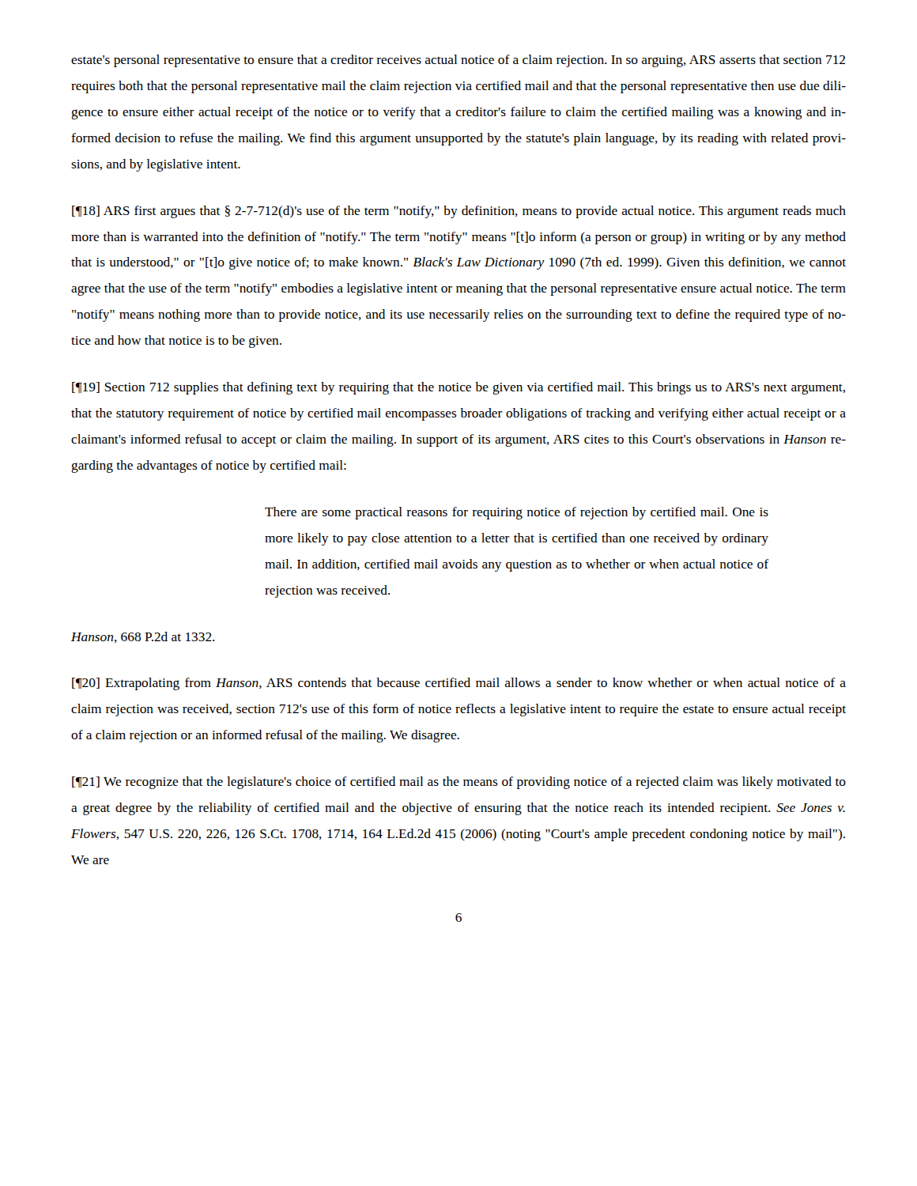estate's personal representative to ensure that a creditor receives actual notice of a claim rejection. In so arguing, ARS asserts that section 712 requires both that the personal representative mail the claim rejection via certified mail and that the personal representative then use due diligence to ensure either actual receipt of the notice or to verify that a creditor's failure to claim the certified mailing was a knowing and informed decision to refuse the mailing. We find this argument unsupported by the statute's plain language, by its reading with related provisions, and by legislative intent.
[¶18] ARS first argues that § 2-7-712(d)'s use of the term "notify," by definition, means to provide actual notice. This argument reads much more than is warranted into the definition of "notify." The term "notify" means "[t]o inform (a person or group) in writing or by any method that is understood," or "[t]o give notice of; to make known." Black's Law Dictionary 1090 (7th ed. 1999). Given this definition, we cannot agree that the use of the term "notify" embodies a legislative intent or meaning that the personal representative ensure actual notice. The term "notify" means nothing more than to provide notice, and its use necessarily relies on the surrounding text to define the required type of notice and how that notice is to be given.
[¶19] Section 712 supplies that defining text by requiring that the notice be given via certified mail. This brings us to ARS's next argument, that the statutory requirement of notice by certified mail encompasses broader obligations of tracking and verifying either actual receipt or a claimant's informed refusal to accept or claim the mailing. In support of its argument, ARS cites to this Court's observations in Hanson regarding the advantages of notice by certified mail:
There are some practical reasons for requiring notice of rejection by certified mail. One is more likely to pay close attention to a letter that is certified than one received by ordinary mail. In addition, certified mail avoids any question as to whether or when actual notice of rejection was received.
Hanson, 668 P.2d at 1332.
[¶20] Extrapolating from Hanson, ARS contends that because certified mail allows a sender to know whether or when actual notice of a claim rejection was received, section 712's use of this form of notice reflects a legislative intent to require the estate to ensure actual receipt of a claim rejection or an informed refusal of the mailing. We disagree.
[¶21] We recognize that the legislature's choice of certified mail as the means of providing notice of a rejected claim was likely motivated to a great degree by the reliability of certified mail and the objective of ensuring that the notice reach its intended recipient. See Jones v. Flowers, 547 U.S. 220, 226, 126 S.Ct. 1708, 1714, 164 L.Ed.2d 415 (2006) (noting "Court's ample precedent condoning notice by mail"). We are
6